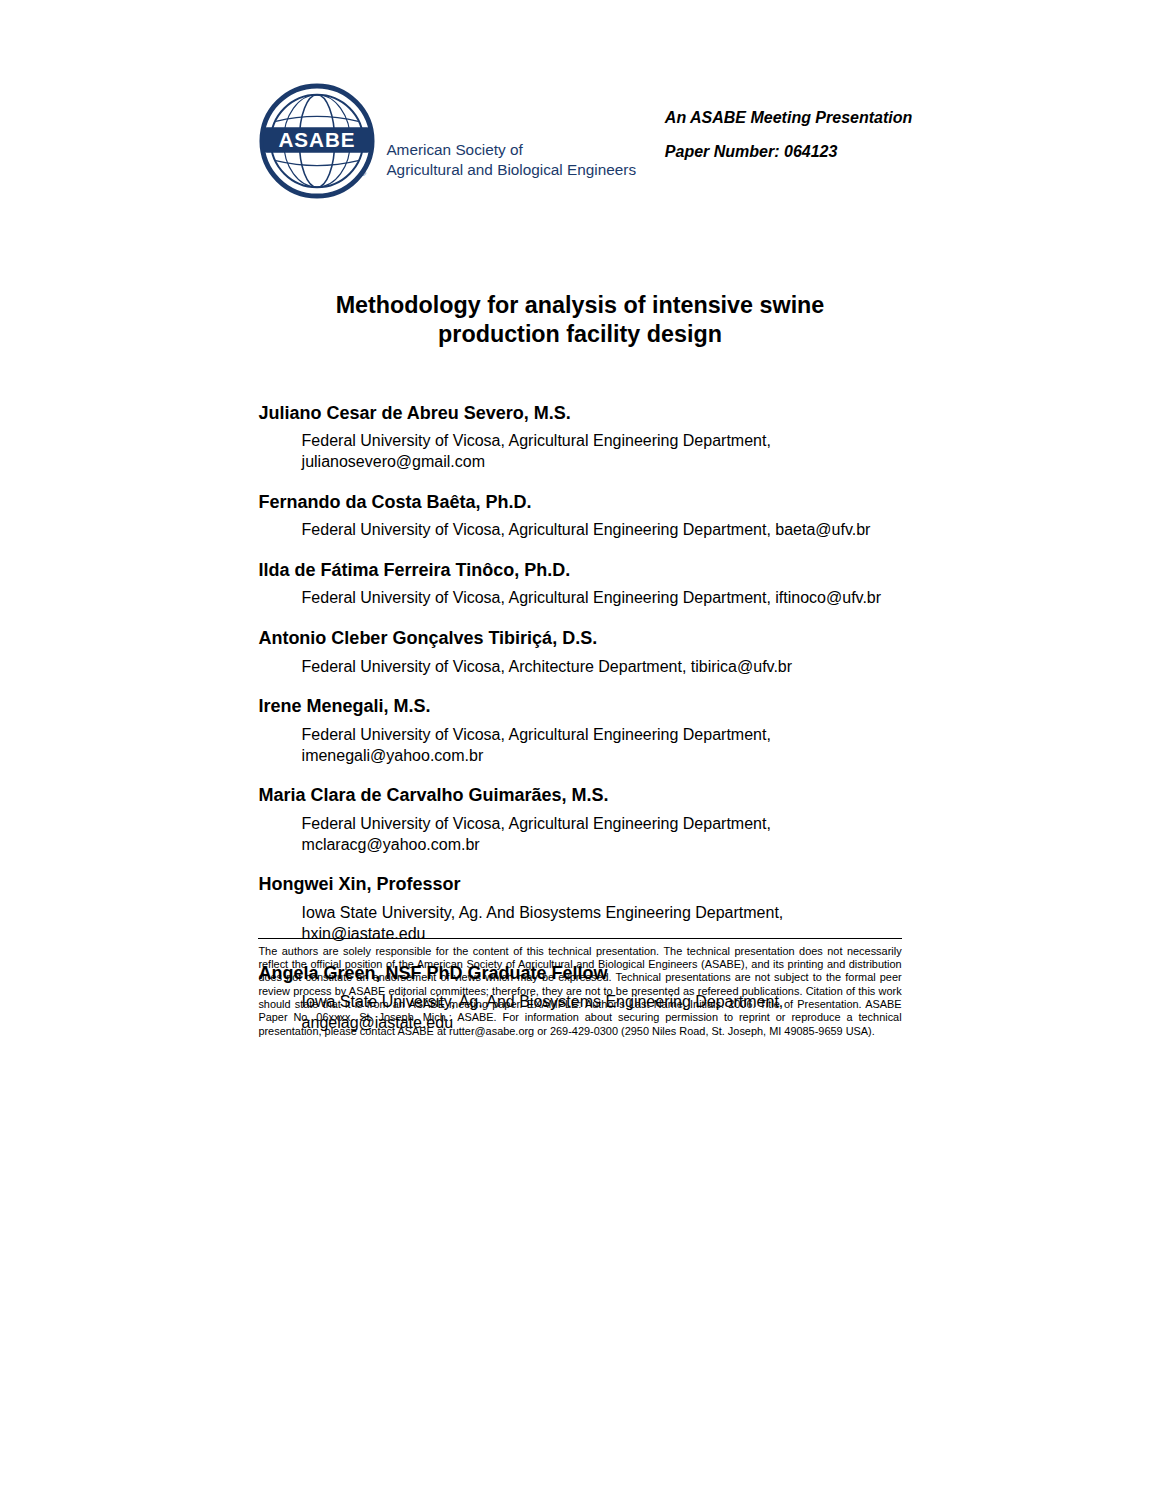ASABE ®
American Society of
Agricultural and Biological Engineers
An ASABE Meeting Presentation
Paper Number: 064123
Methodology for analysis of intensive swine
production facility design
Juliano Cesar de Abreu Severo, M.S.
Federal University of Vicosa, Agricultural Engineering Department, julianosevero@gmail.com
Fernando da Costa Baêta, Ph.D.
Federal University of Vicosa, Agricultural Engineering Department, baeta@ufv.br
Ilda de Fátima Ferreira Tinôco, Ph.D.
Federal University of Vicosa, Agricultural Engineering Department, iftinoco@ufv.br
Antonio Cleber Gonçalves Tibiriçá, D.S.
Federal University of Vicosa, Architecture Department, tibirica@ufv.br
Irene Menegali, M.S.
Federal University of Vicosa, Agricultural Engineering Department, imenegali@yahoo.com.br
Maria Clara de Carvalho Guimarães, M.S.
Federal University of Vicosa, Agricultural Engineering Department, mclaracg@yahoo.com.br
Hongwei Xin, Professor
Iowa State University, Ag. And Biosystems Engineering Department, hxin@iastate.edu
Angela Green, NSF PhD Graduate Fellow
Iowa State University, Ag. And Biosystems Engineering Department, angelag@iastate.edu
The authors are solely responsible for the content of this technical presentation. The technical presentation does not necessarily reflect the official position of the American Society of Agricultural and Biological Engineers (ASABE), and its printing and distribution does not constitute an endorsement of views which may be expressed. Technical presentations are not subject to the formal peer review process by ASABE editorial committees; therefore, they are not to be presented as refereed publications. Citation of this work should state that it is from an ASABE meeting paper. EXAMPLE: Author's Last Name, Initials. 2006. Title of Presentation. ASABE Paper No. 06xxxx. St. Joseph, Mich.: ASABE. For information about securing permission to reprint or reproduce a technical presentation, please contact ASABE at rutter@asabe.org or 269-429-0300 (2950 Niles Road, St. Joseph, MI 49085-9659 USA).